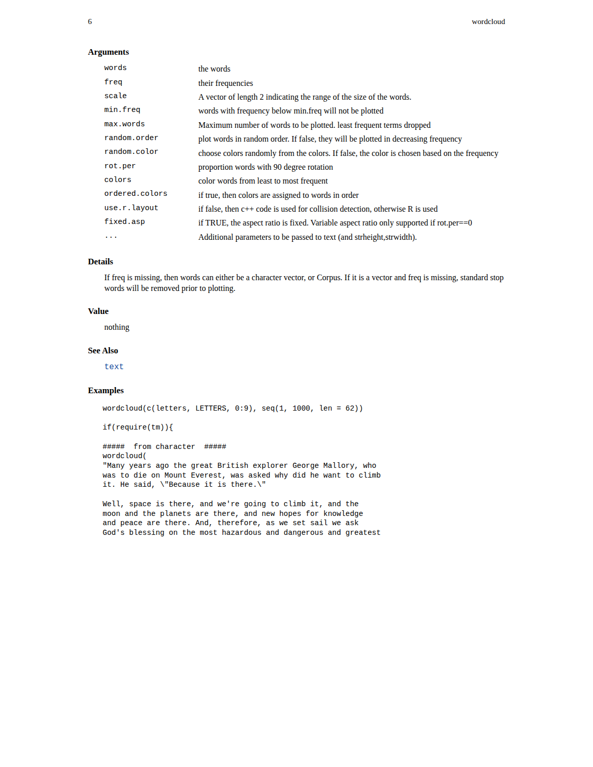6 wordcloud
Arguments
words
the words
freq
their frequencies
scale
A vector of length 2 indicating the range of the size of the words.
min.freq
words with frequency below min.freq will not be plotted
max.words
Maximum number of words to be plotted. least frequent terms dropped
random.order
plot words in random order. If false, they will be plotted in decreasing frequency
random.color
choose colors randomly from the colors. If false, the color is chosen based on the frequency
rot.per
proportion words with 90 degree rotation
colors
color words from least to most frequent
ordered.colors
if true, then colors are assigned to words in order
use.r.layout
if false, then c++ code is used for collision detection, otherwise R is used
fixed.asp
if TRUE, the aspect ratio is fixed. Variable aspect ratio only supported if rot.per==0
...
Additional parameters to be passed to text (and strheight,strwidth).
Details
If freq is missing, then words can either be a character vector, or Corpus. If it is a vector and freq is missing, standard stop words will be removed prior to plotting.
Value
nothing
See Also
text
Examples
wordcloud(c(letters, LETTERS, 0:9), seq(1, 1000, len = 62))

if(require(tm)){

#####  from character  #####
wordcloud(
"Many years ago the great British explorer George Mallory, who
was to die on Mount Everest, was asked why did he want to climb
it. He said, \"Because it is there.\"

Well, space is there, and we're going to climb it, and the
moon and the planets are there, and new hopes for knowledge
and peace are there. And, therefore, as we set sail we ask
God's blessing on the most hazardous and dangerous and greatest